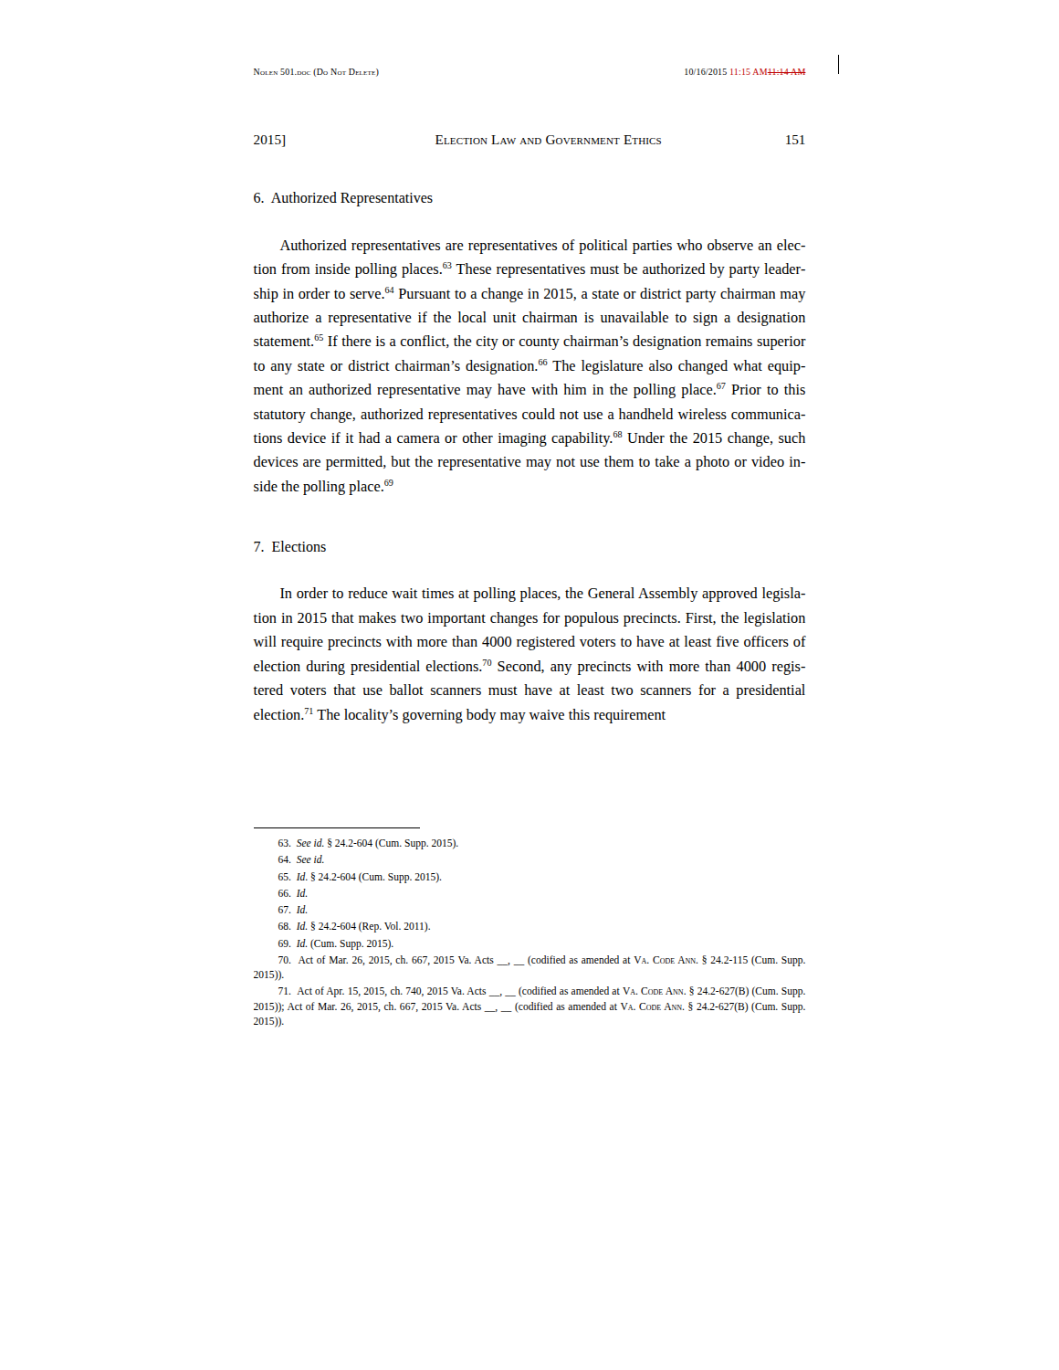Nolen 501.doc (Do Not Delete) 10/16/2015 11:15 AM 11:14 AM
2015] Election Law and Government Ethics 151
6. Authorized Representatives
Authorized representatives are representatives of political parties who observe an election from inside polling places.63 These representatives must be authorized by party leadership in order to serve.64 Pursuant to a change in 2015, a state or district party chairman may authorize a representative if the local unit chairman is unavailable to sign a designation statement.65 If there is a conflict, the city or county chairman’s designation remains superior to any state or district chairman’s designation.66 The legislature also changed what equipment an authorized representative may have with him in the polling place.67 Prior to this statutory change, authorized representatives could not use a handheld wireless communications device if it had a camera or other imaging capability.68 Under the 2015 change, such devices are permitted, but the representative may not use them to take a photo or video inside the polling place.69
7. Elections
In order to reduce wait times at polling places, the General Assembly approved legislation in 2015 that makes two important changes for populous precincts. First, the legislation will require precincts with more than 4000 registered voters to have at least five officers of election during presidential elections.70 Second, any precincts with more than 4000 registered voters that use ballot scanners must have at least two scanners for a presidential election.71 The locality’s governing body may waive this requirement
63. See id. § 24.2-604 (Cum. Supp. 2015).
64. See id.
65. Id. § 24.2-604 (Cum. Supp. 2015).
66. Id.
67. Id.
68. Id. § 24.2-604 (Rep. Vol. 2011).
69. Id. (Cum. Supp. 2015).
70. Act of Mar. 26, 2015, ch. 667, 2015 Va. Acts __, __ (codified as amended at Va. Code Ann. § 24.2-115 (Cum. Supp. 2015)).
71. Act of Apr. 15, 2015, ch. 740, 2015 Va. Acts __, __ (codified as amended at Va. Code Ann. § 24.2-627(B) (Cum. Supp. 2015)); Act of Mar. 26, 2015, ch. 667, 2015 Va. Acts __, __ (codified as amended at Va. Code Ann. § 24.2-627(B) (Cum. Supp. 2015)).